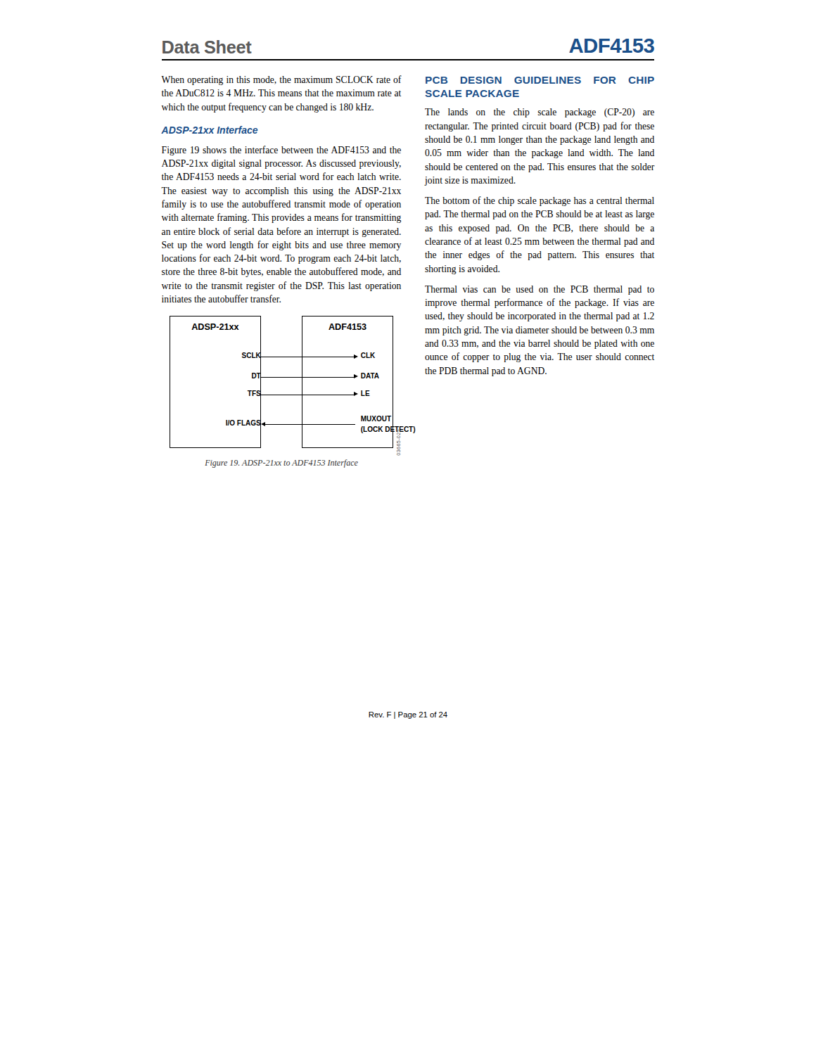Data Sheet
ADF4153
When operating in this mode, the maximum SCLOCK rate of the ADuC812 is 4 MHz. This means that the maximum rate at which the output frequency can be changed is 180 kHz.
ADSP-21xx Interface
Figure 19 shows the interface between the ADF4153 and the ADSP-21xx digital signal processor. As discussed previously, the ADF4153 needs a 24-bit serial word for each latch write. The easiest way to accomplish this using the ADSP-21xx family is to use the autobuffered transmit mode of operation with alternate framing. This provides a means for transmitting an entire block of serial data before an interrupt is generated. Set up the word length for eight bits and use three memory locations for each 24-bit word. To program each 24-bit latch, store the three 8-bit bytes, enable the autobuffered mode, and write to the transmit register of the DSP. This last operation initiates the autobuffer transfer.
ADSP-21xx
ADF4153
SCLK
CLK
DT
DATA
TFS
LE
I/O FLAGS
MUXOUT
(LOCK DETECT)
03665-025
Figure 19. ADSP-21xx to ADF4153 Interface
PCB Design Guidelines for Chip Scale Package
The lands on the chip scale package (CP-20) are rectangular. The printed circuit board (PCB) pad for these should be 0.1 mm longer than the package land length and 0.05 mm wider than the package land width. The land should be centered on the pad. This ensures that the solder joint size is maximized.
The bottom of the chip scale package has a central thermal pad. The thermal pad on the PCB should be at least as large as this exposed pad. On the PCB, there should be a clearance of at least 0.25 mm between the thermal pad and the inner edges of the pad pattern. This ensures that shorting is avoided.
Thermal vias can be used on the PCB thermal pad to improve thermal performance of the package. If vias are used, they should be incorporated in the thermal pad at 1.2 mm pitch grid. The via diameter should be between 0.3 mm and 0.33 mm, and the via barrel should be plated with one ounce of copper to plug the via. The user should connect the PDB thermal pad to AGND.
Rev. F | Page 21 of 24